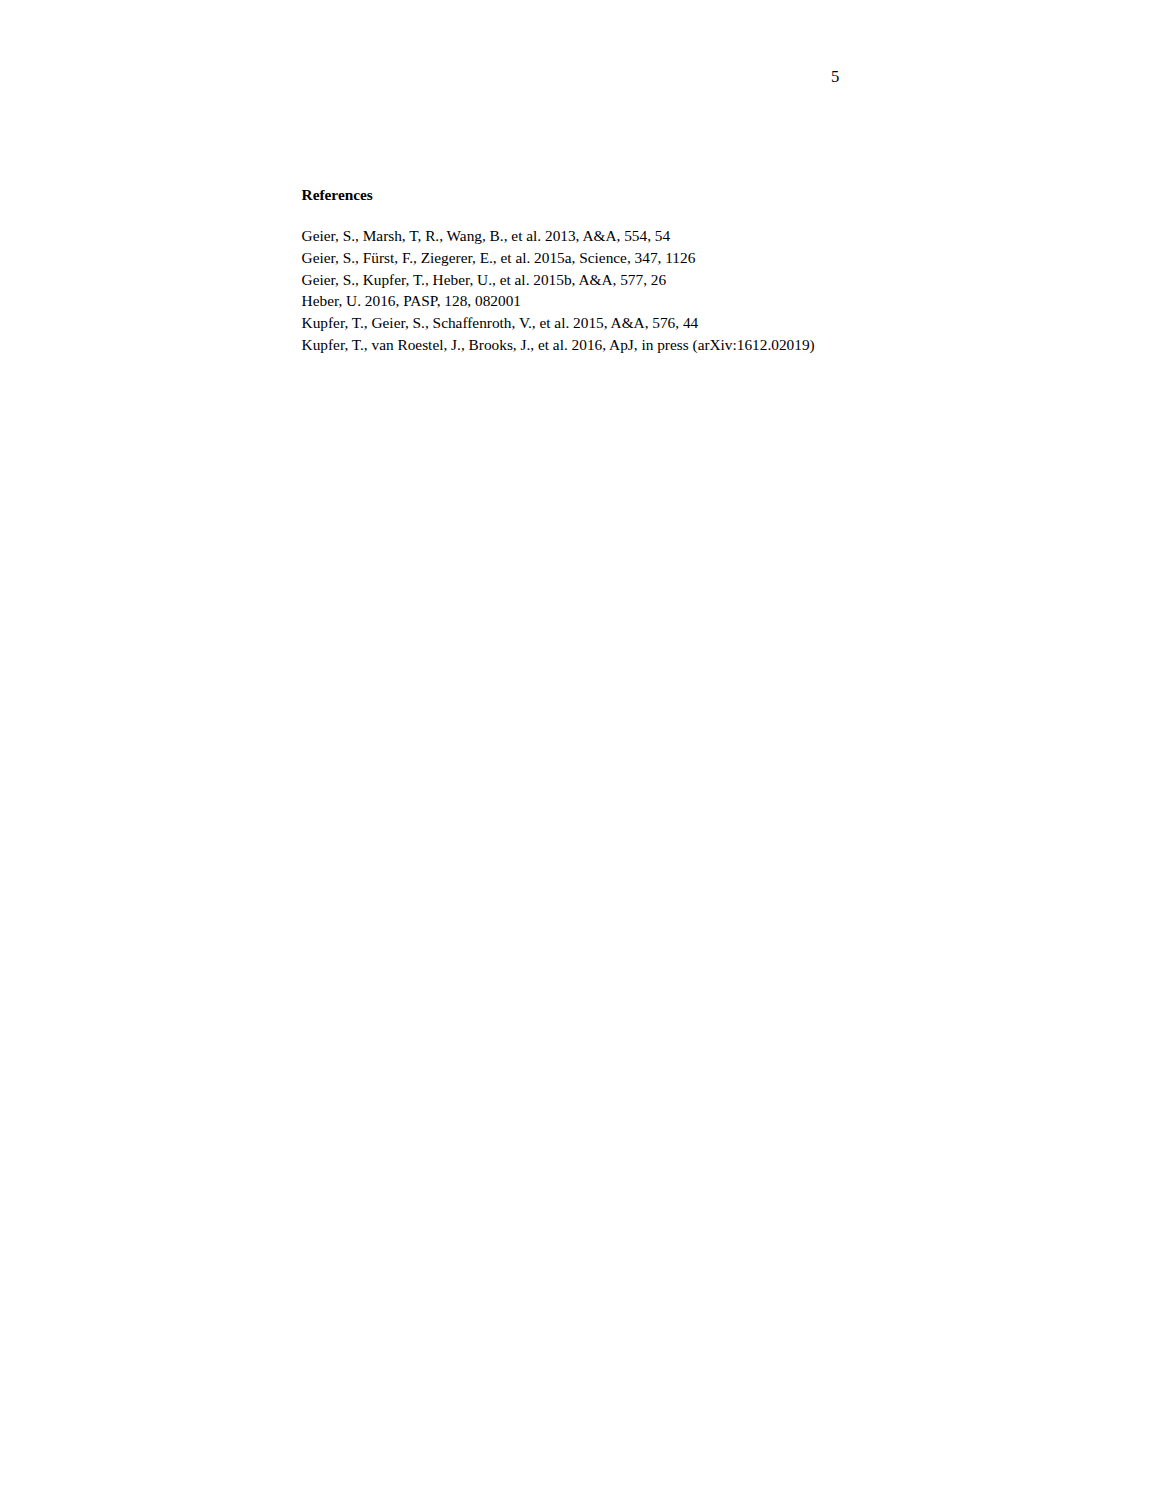5
References
Geier, S., Marsh, T, R., Wang, B., et al. 2013, A&A, 554, 54
Geier, S., Fürst, F., Ziegerer, E., et al. 2015a, Science, 347, 1126
Geier, S., Kupfer, T., Heber, U., et al. 2015b, A&A, 577, 26
Heber, U. 2016, PASP, 128, 082001
Kupfer, T., Geier, S., Schaffenroth, V., et al. 2015, A&A, 576, 44
Kupfer, T., van Roestel, J., Brooks, J., et al. 2016, ApJ, in press (arXiv:1612.02019)